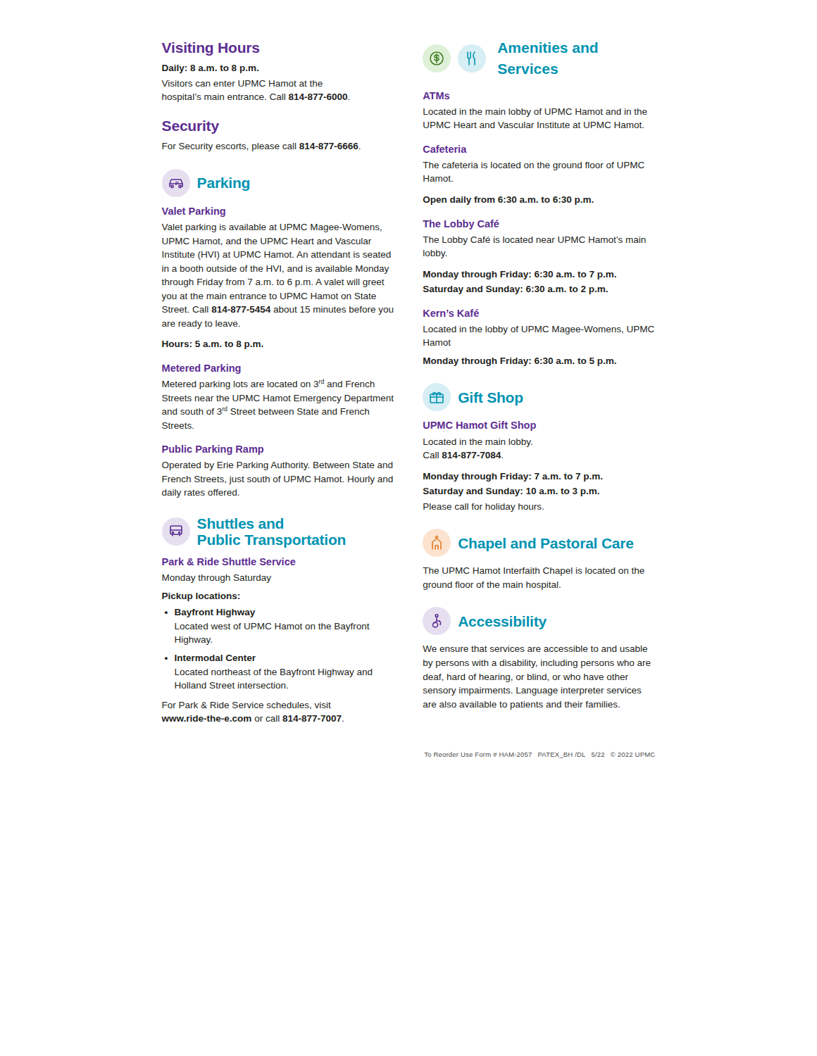Visiting Hours
Daily: 8 a.m. to 8 p.m.
Visitors can enter UPMC Hamot at the
hospital’s main entrance. Call 814-877-6000.
Security
For Security escorts, please call 814-877-6666.
P
Parking
Valet Parking
Valet parking is available at UPMC Magee-Womens, UPMC Hamot, and the UPMC Heart and Vascular Institute (HVI) at UPMC Hamot. An attendant is seated in a booth outside of the HVI, and is available Monday through Friday from 7 a.m. to 6 p.m. A valet will greet you at the main entrance to UPMC Hamot on State Street. Call 814-877-5454 about 15 minutes before you are ready to leave.
Hours: 5 a.m. to 8 p.m.
Metered Parking
Metered parking lots are located on 3rd and French Streets near the UPMC Hamot Emergency Department and south of 3rd Street between State and French Streets.
Public Parking Ramp
Operated by Erie Parking Authority. Between State and French Streets, just south of UPMC Hamot. Hourly and daily rates offered.
Shuttles and
Public Transportation
Park & Ride Shuttle Service
Monday through Saturday
Pickup locations:
Bayfront Highway
Located west of UPMC Hamot on the Bayfront Highway.
Intermodal Center
Located northeast of the Bayfront Highway and Holland Street intersection.
For Park & Ride Service schedules, visit
www.ride-the-e.com or call 814-877-7007.
Amenities and Services
ATMs
Located in the main lobby of UPMC Hamot and in the UPMC Heart and Vascular Institute at UPMC Hamot.
Cafeteria
The cafeteria is located on the ground floor of UPMC Hamot.
Open daily from 6:30 a.m. to 6:30 p.m.
The Lobby Café
The Lobby Café is located near UPMC Hamot’s main lobby.
Monday through Friday: 6:30 a.m. to 7 p.m.
Saturday and Sunday: 6:30 a.m. to 2 p.m.
Kern’s Kafé
Located in the lobby of UPMC Magee-Womens, UPMC Hamot
Monday through Friday: 6:30 a.m. to 5 p.m.
Gift Shop
UPMC Hamot Gift Shop
Located in the main lobby.
Call 814-877-7084.
Monday through Friday: 7 a.m. to 7 p.m.
Saturday and Sunday: 10 a.m. to 3 p.m.
Please call for holiday hours.
Chapel and Pastoral Care
The UPMC Hamot Interfaith Chapel is located on the ground floor of the main hospital.
Accessibility
We ensure that services are accessible to and usable by persons with a disability, including persons who are deaf, hard of hearing, or blind, or who have other sensory impairments. Language interpreter services are also available to patients and their families.
To Reorder Use Form # HAM-2057 PATEX_BH /DL 5/22 © 2022 UPMC